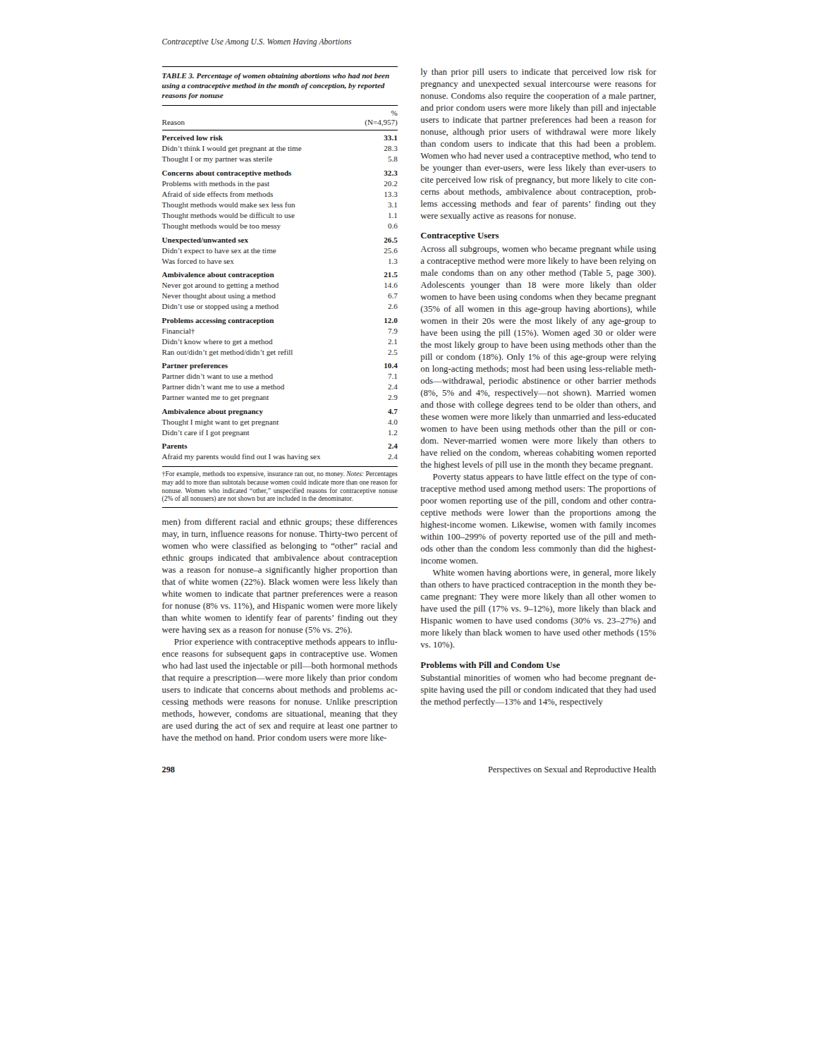Contraceptive Use Among U.S. Women Having Abortions
TABLE 3. Percentage of women obtaining abortions who had not been using a contraceptive method in the month of conception, by reported reasons for nonuse
| Reason | % (N=4,957) |
| --- | --- |
| Perceived low risk | 33.1 |
| Didn’t think I would get pregnant at the time | 28.3 |
| Thought I or my partner was sterile | 5.8 |
| Concerns about contraceptive methods | 32.3 |
| Problems with methods in the past | 20.2 |
| Afraid of side effects from methods | 13.3 |
| Thought methods would make sex less fun | 3.1 |
| Thought methods would be difficult to use | 1.1 |
| Thought methods would be too messy | 0.6 |
| Unexpected/unwanted sex | 26.5 |
| Didn’t expect to have sex at the time | 25.6 |
| Was forced to have sex | 1.3 |
| Ambivalence about contraception | 21.5 |
| Never got around to getting a method | 14.6 |
| Never thought about using a method | 6.7 |
| Didn’t use or stopped using a method | 2.6 |
| Problems accessing contraception | 12.0 |
| Financial† | 7.9 |
| Didn’t know where to get a method | 2.1 |
| Ran out/didn’t get method/didn’t get refill | 2.5 |
| Partner preferences | 10.4 |
| Partner didn’t want to use a method | 7.1 |
| Partner didn’t want me to use a method | 2.4 |
| Partner wanted me to get pregnant | 2.9 |
| Ambivalence about pregnancy | 4.7 |
| Thought I might want to get pregnant | 4.0 |
| Didn’t care if I got pregnant | 1.2 |
| Parents | 2.4 |
| Afraid my parents would find out I was having sex | 2.4 |
†For example, methods too expensive, insurance ran out, no money. Notes: Percentages may add to more than subtotals because women could indicate more than one reason for nonuse. Women who indicated “other,” unspecified reasons for contraceptive nonuse (2% of all nonusers) are not shown but are included in the denominator.
men) from different racial and ethnic groups; these differences may, in turn, influence reasons for nonuse. Thirty-two percent of women who were classified as belonging to “other” racial and ethnic groups indicated that ambivalence about contraception was a reason for nonuse–a significantly higher proportion than that of white women (22%). Black women were less likely than white women to indicate that partner preferences were a reason for nonuse (8% vs. 11%), and Hispanic women were more likely than white women to identify fear of parents’ finding out they were having sex as a reason for nonuse (5% vs. 2%).
Prior experience with contraceptive methods appears to influence reasons for subsequent gaps in contraceptive use. Women who had last used the injectable or pill—both hormonal methods that require a prescription—were more likely than prior condom users to indicate that concerns about methods and problems accessing methods were reasons for nonuse. Unlike prescription methods, however, condoms are situational, meaning that they are used during the act of sex and require at least one partner to have the method on hand. Prior condom users were more like-
ly than prior pill users to indicate that perceived low risk for pregnancy and unexpected sexual intercourse were reasons for nonuse. Condoms also require the cooperation of a male partner, and prior condom users were more likely than pill and injectable users to indicate that partner preferences had been a reason for nonuse, although prior users of withdrawal were more likely than condom users to indicate that this had been a problem. Women who had never used a contraceptive method, who tend to be younger than ever-users, were less likely than ever-users to cite perceived low risk of pregnancy, but more likely to cite concerns about methods, ambivalence about contraception, problems accessing methods and fear of parents’ finding out they were sexually active as reasons for nonuse.
Contraceptive Users
Across all subgroups, women who became pregnant while using a contraceptive method were more likely to have been relying on male condoms than on any other method (Table 5, page 300). Adolescents younger than 18 were more likely than older women to have been using condoms when they became pregnant (35% of all women in this age-group having abortions), while women in their 20s were the most likely of any age-group to have been using the pill (15%). Women aged 30 or older were the most likely group to have been using methods other than the pill or condom (18%). Only 1% of this age-group were relying on long-acting methods; most had been using less-reliable methods—withdrawal, periodic abstinence or other barrier methods (8%, 5% and 4%, respectively—not shown). Married women and those with college degrees tend to be older than others, and these women were more likely than unmarried and less-educated women to have been using methods other than the pill or condom. Never-married women were more likely than others to have relied on the condom, whereas cohabiting women reported the highest levels of pill use in the month they became pregnant.
Poverty status appears to have little effect on the type of contraceptive method used among method users: The proportions of poor women reporting use of the pill, condom and other contraceptive methods were lower than the proportions among the highest-income women. Likewise, women with family incomes within 100–299% of poverty reported use of the pill and methods other than the condom less commonly than did the highest-income women.
White women having abortions were, in general, more likely than others to have practiced contraception in the month they became pregnant: They were more likely than all other women to have used the pill (17% vs. 9–12%), more likely than black and Hispanic women to have used condoms (30% vs. 23–27%) and more likely than black women to have used other methods (15% vs. 10%).
Problems with Pill and Condom Use
Substantial minorities of women who had become pregnant despite having used the pill or condom indicated that they had used the method perfectly—13% and 14%, respectively
298
Perspectives on Sexual and Reproductive Health